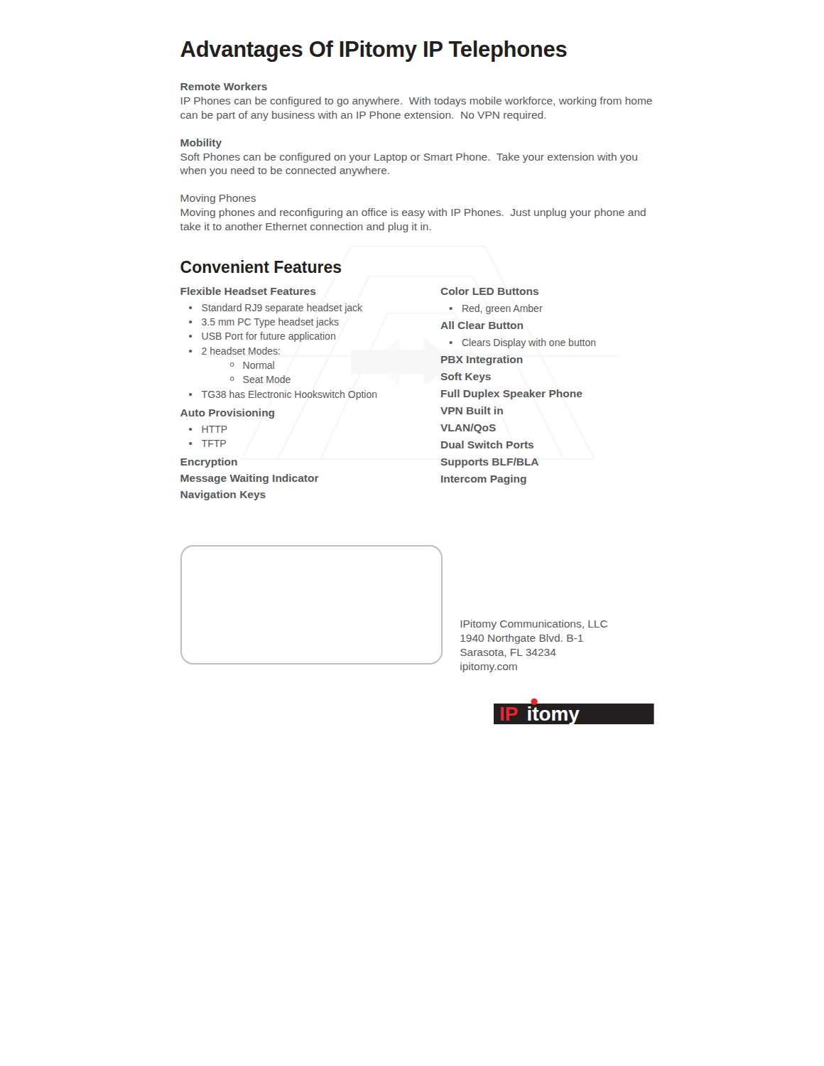Advantages Of IPitomy IP Telephones
Remote Workers
IP Phones can be configured to go anywhere. With todays mobile workforce, working from home can be part of any business with an IP Phone extension. No VPN required.
Mobility
Soft Phones can be configured on your Laptop or Smart Phone. Take your extension with you when you need to be connected anywhere.
Moving Phones
Moving phones and reconfiguring an office is easy with IP Phones. Just unplug your phone and take it to another Ethernet connection and plug it in.
Convenient Features
Flexible Headset Features
Standard RJ9 separate headset jack
3.5 mm PC Type headset jacks
USB Port for future application
2 headset Modes:
Normal
Seat Mode
TG38 has Electronic Hookswitch Option
Auto Provisioning
HTTP
TFTP
Encryption
Message Waiting Indicator
Navigation Keys
Color LED Buttons
Red, green Amber
All Clear Button
Clears Display with one button
PBX Integration
Soft Keys
Full Duplex Speaker Phone
VPN Built in
VLAN/QoS
Dual Switch Ports
Supports BLF/BLA
Intercom Paging
IPitomy Communications, LLC
1940 Northgate Blvd. B-1
Sarasota, FL 34234
ipitomy.com
IP itomy